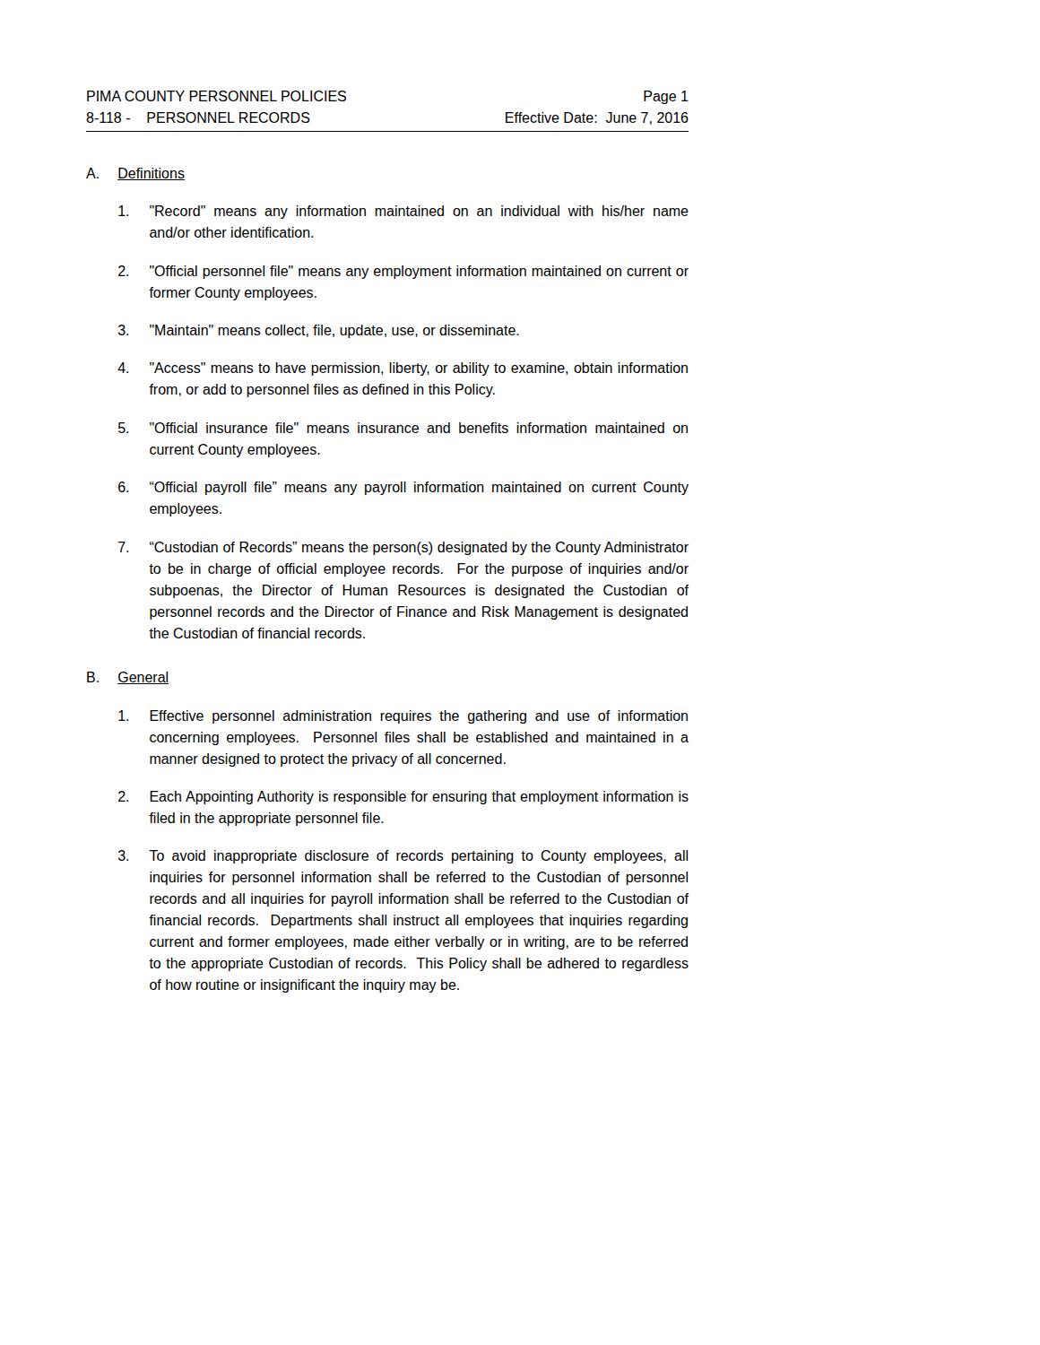PIMA COUNTY PERSONNEL POLICIES
Page 1
8-118 - PERSONNEL RECORDS
Effective Date: June 7, 2016
A. Definitions
1. "Record" means any information maintained on an individual with his/her name and/or other identification.
2. "Official personnel file" means any employment information maintained on current or former County employees.
3. "Maintain" means collect, file, update, use, or disseminate.
4. "Access" means to have permission, liberty, or ability to examine, obtain information from, or add to personnel files as defined in this Policy.
5. "Official insurance file" means insurance and benefits information maintained on current County employees.
6. “Official payroll file” means any payroll information maintained on current County employees.
7. “Custodian of Records” means the person(s) designated by the County Administrator to be in charge of official employee records. For the purpose of inquiries and/or subpoenas, the Director of Human Resources is designated the Custodian of personnel records and the Director of Finance and Risk Management is designated the Custodian of financial records.
B. General
1. Effective personnel administration requires the gathering and use of information concerning employees. Personnel files shall be established and maintained in a manner designed to protect the privacy of all concerned.
2. Each Appointing Authority is responsible for ensuring that employment information is filed in the appropriate personnel file.
3. To avoid inappropriate disclosure of records pertaining to County employees, all inquiries for personnel information shall be referred to the Custodian of personnel records and all inquiries for payroll information shall be referred to the Custodian of financial records. Departments shall instruct all employees that inquiries regarding current and former employees, made either verbally or in writing, are to be referred to the appropriate Custodian of records. This Policy shall be adhered to regardless of how routine or insignificant the inquiry may be.